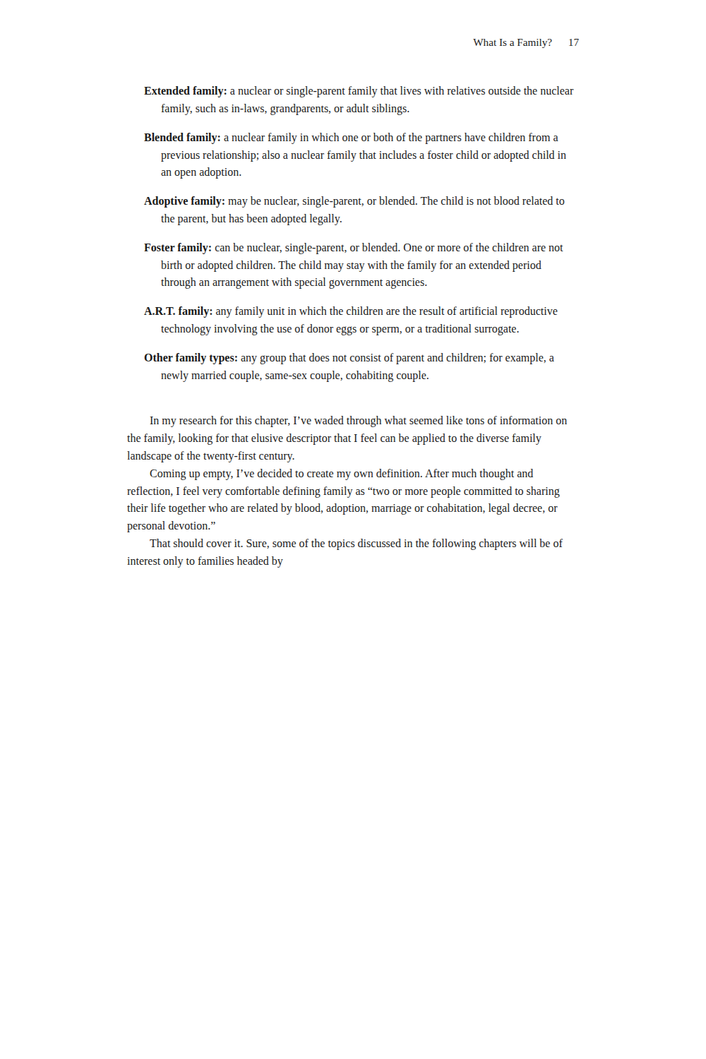What Is a Family? 17
Extended family:
a nuclear or single-parent family that lives with relatives outside the nuclear family, such as in-laws, grandparents, or adult siblings.
Blended family:
a nuclear family in which one or both of the partners have children from a previous relationship; also a nuclear family that includes a foster child or adopted child in an open adoption.
Adoptive family:
may be nuclear, single-parent, or blended. The child is not blood related to the parent, but has been adopted legally.
Foster family:
can be nuclear, single-parent, or blended. One or more of the children are not birth or adopted children. The child may stay with the family for an extended period through an arrangement with special government agencies.
A.R.T. family:
any family unit in which the children are the result of artificial reproductive technology involving the use of donor eggs or sperm, or a traditional surrogate.
Other family types:
any group that does not consist of parent and children; for example, a newly married couple, same-sex couple, cohabiting couple.
In my research for this chapter, I’ve waded through what seemed like tons of information on the family, looking for that elusive descriptor that I feel can be applied to the diverse family landscape of the twenty-first century.
Coming up empty, I’ve decided to create my own definition. After much thought and reflection, I feel very comfortable defining family as “two or more people committed to sharing their life together who are related by blood, adoption, marriage or cohabitation, legal decree, or personal devotion.”
That should cover it. Sure, some of the topics discussed in the following chapters will be of interest only to families headed by